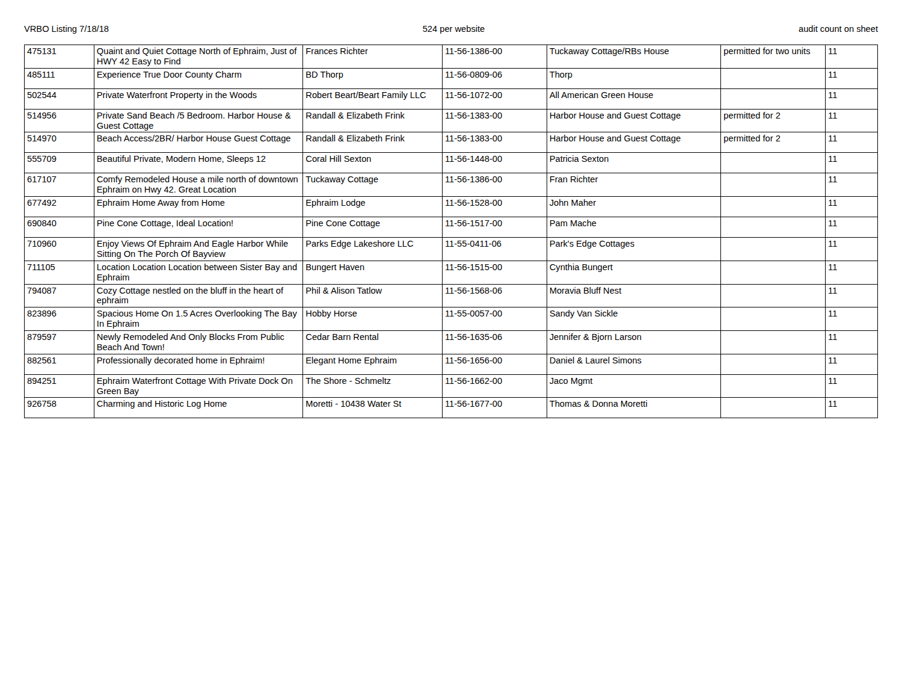VRBO Listing 7/18/18
524 per website
audit count on sheet
| 475131 | Quaint and Quiet Cottage North of Ephraim, Just of HWY 42 Easy to Find | Frances Richter | 11-56-1386-00 | Tuckaway Cottage/RBs House | permitted for two units | 11 |
| 485111 | Experience True Door County Charm | BD Thorp | 11-56-0809-06 | Thorp | | 11 |
| 502544 | Private Waterfront Property in the Woods | Robert Beart/Beart Family LLC | 11-56-1072-00 | All American Green House | | 11 |
| 514956 | Private Sand Beach /5 Bedroom. Harbor House & Guest Cottage | Randall & Elizabeth Frink | 11-56-1383-00 | Harbor House and Guest Cottage | permitted for 2 | 11 |
| 514970 | Beach Access/2BR/ Harbor House Guest Cottage | Randall & Elizabeth Frink | 11-56-1383-00 | Harbor House and Guest Cottage | permitted for 2 | 11 |
| 555709 | Beautiful Private, Modern Home, Sleeps 12 | Coral Hill Sexton | 11-56-1448-00 | Patricia Sexton | | 11 |
| 617107 | Comfy Remodeled House a mile north of downtown Ephraim on Hwy 42. Great Location | Tuckaway Cottage | 11-56-1386-00 | Fran Richter | | 11 |
| 677492 | Ephraim Home Away from Home | Ephraim Lodge | 11-56-1528-00 | John Maher | | 11 |
| 690840 | Pine Cone Cottage, Ideal Location! | Pine Cone Cottage | 11-56-1517-00 | Pam Mache | | 11 |
| 710960 | Enjoy Views Of Ephraim And Eagle Harbor While Sitting On The Porch Of Bayview | Parks Edge Lakeshore LLC | 11-55-0411-06 | Park's Edge Cottages | | 11 |
| 711105 | Location Location Location between Sister Bay and Ephraim | Bungert Haven | 11-56-1515-00 | Cynthia Bungert | | 11 |
| 794087 | Cozy Cottage nestled on the bluff in the heart of ephraim | Phil & Alison Tatlow | 11-56-1568-06 | Moravia Bluff Nest | | 11 |
| 823896 | Spacious Home On 1.5 Acres Overlooking The Bay In Ephraim | Hobby Horse | 11-55-0057-00 | Sandy Van Sickle | | 11 |
| 879597 | Newly Remodeled And Only Blocks From Public Beach And Town! | Cedar Barn Rental | 11-56-1635-06 | Jennifer & Bjorn Larson | | 11 |
| 882561 | Professionally decorated home in Ephraim! | Elegant Home Ephraim | 11-56-1656-00 | Daniel & Laurel Simons | | 11 |
| 894251 | Ephraim Waterfront Cottage With Private Dock On Green Bay | The Shore - Schmeltz | 11-56-1662-00 | Jaco Mgmt | | 11 |
| 926758 | Charming and Historic Log Home | Moretti - 10438 Water St | 11-56-1677-00 | Thomas & Donna Moretti | | 11 |